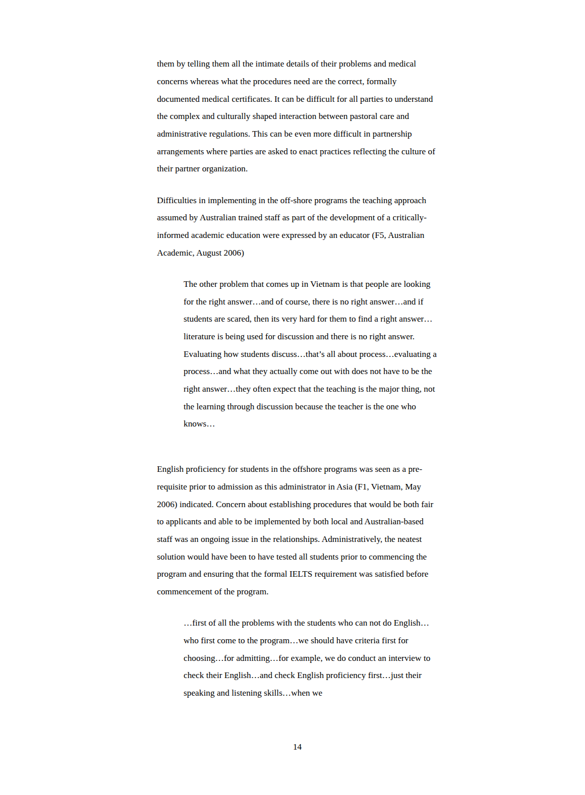them by telling them all the intimate details of their problems and medical concerns whereas what the procedures need are the correct, formally documented medical certificates. It can be difficult for all parties to understand the complex and culturally shaped interaction between pastoral care and administrative regulations. This can be even more difficult in partnership arrangements where parties are asked to enact practices reflecting the culture of their partner organization.
Difficulties in implementing in the off-shore programs the teaching approach assumed by Australian trained staff as part of the development of a critically-informed academic education were expressed by an educator (F5, Australian Academic, August 2006)
The other problem that comes up in Vietnam is that people are looking for the right answer…and of course, there is no right answer…and if students are scared, then its very hard for them to find a right answer… literature is being used for discussion and there is no right answer. Evaluating how students discuss…that’s all about process…evaluating a process…and what they actually come out with does not have to be the right answer…they often expect that the teaching is the major thing, not the learning through discussion because the teacher is the one who knows…
English proficiency for students in the offshore programs was seen as a pre-requisite prior to admission as this administrator in Asia (F1, Vietnam, May 2006) indicated. Concern about establishing procedures that would be both fair to applicants and able to be implemented by both local and Australian-based staff was an ongoing issue in the relationships. Administratively, the neatest solution would have been to have tested all students prior to commencing the program and ensuring that the formal IELTS requirement was satisfied before commencement of the program.
…first of all the problems with the students who can not do English…who first come to the program…we should have criteria first for choosing…for admitting…for example, we do conduct an interview to check their English…and check English proficiency first…just their speaking and listening skills…when we
14